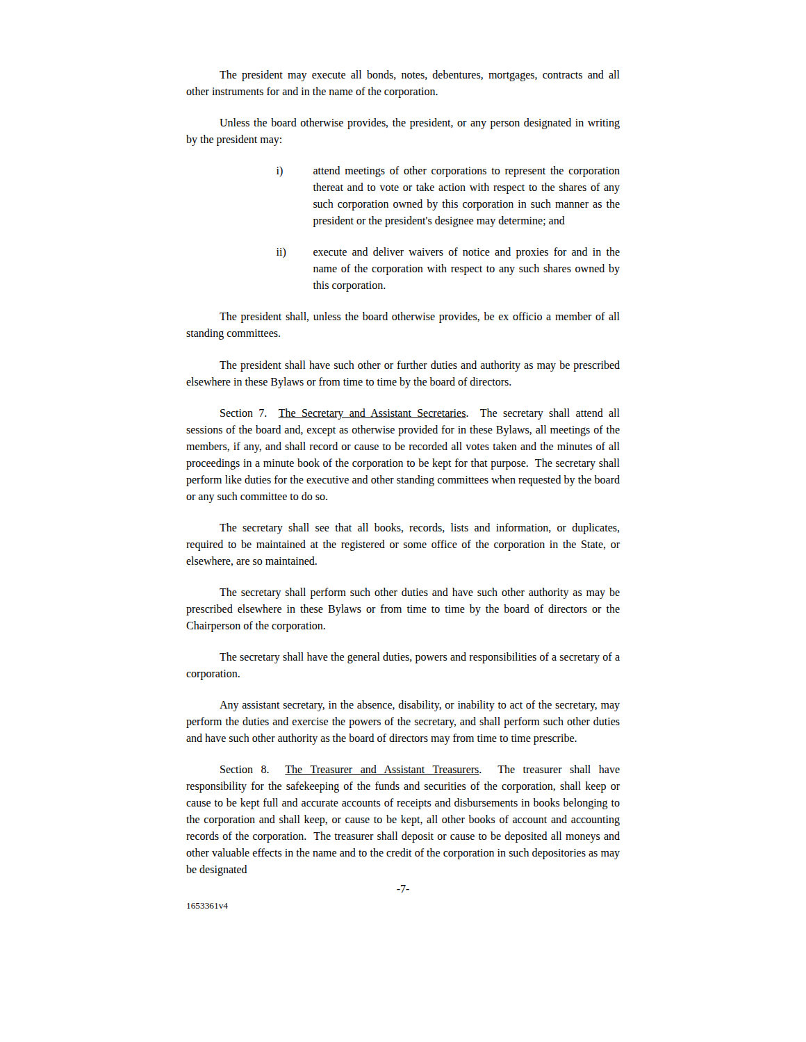The president may execute all bonds, notes, debentures, mortgages, contracts and all other instruments for and in the name of the corporation.
Unless the board otherwise provides, the president, or any person designated in writing by the president may:
i)
attend meetings of other corporations to represent the corporation thereat and to vote or take action with respect to the shares of any such corporation owned by this corporation in such manner as the president or the president's designee may determine; and
ii)
execute and deliver waivers of notice and proxies for and in the name of the corporation with respect to any such shares owned by this corporation.
The president shall, unless the board otherwise provides, be ex officio a member of all standing committees.
The president shall have such other or further duties and authority as may be prescribed elsewhere in these Bylaws or from time to time by the board of directors.
Section 7. The Secretary and Assistant Secretaries. The secretary shall attend all sessions of the board and, except as otherwise provided for in these Bylaws, all meetings of the members, if any, and shall record or cause to be recorded all votes taken and the minutes of all proceedings in a minute book of the corporation to be kept for that purpose. The secretary shall perform like duties for the executive and other standing committees when requested by the board or any such committee to do so.
The secretary shall see that all books, records, lists and information, or duplicates, required to be maintained at the registered or some office of the corporation in the State, or elsewhere, are so maintained.
The secretary shall perform such other duties and have such other authority as may be prescribed elsewhere in these Bylaws or from time to time by the board of directors or the Chairperson of the corporation.
The secretary shall have the general duties, powers and responsibilities of a secretary of a corporation.
Any assistant secretary, in the absence, disability, or inability to act of the secretary, may perform the duties and exercise the powers of the secretary, and shall perform such other duties and have such other authority as the board of directors may from time to time prescribe.
Section 8. The Treasurer and Assistant Treasurers. The treasurer shall have responsibility for the safekeeping of the funds and securities of the corporation, shall keep or cause to be kept full and accurate accounts of receipts and disbursements in books belonging to the corporation and shall keep, or cause to be kept, all other books of account and accounting records of the corporation. The treasurer shall deposit or cause to be deposited all moneys and other valuable effects in the name and to the credit of the corporation in such depositories as may be designated
-7-
1653361v4